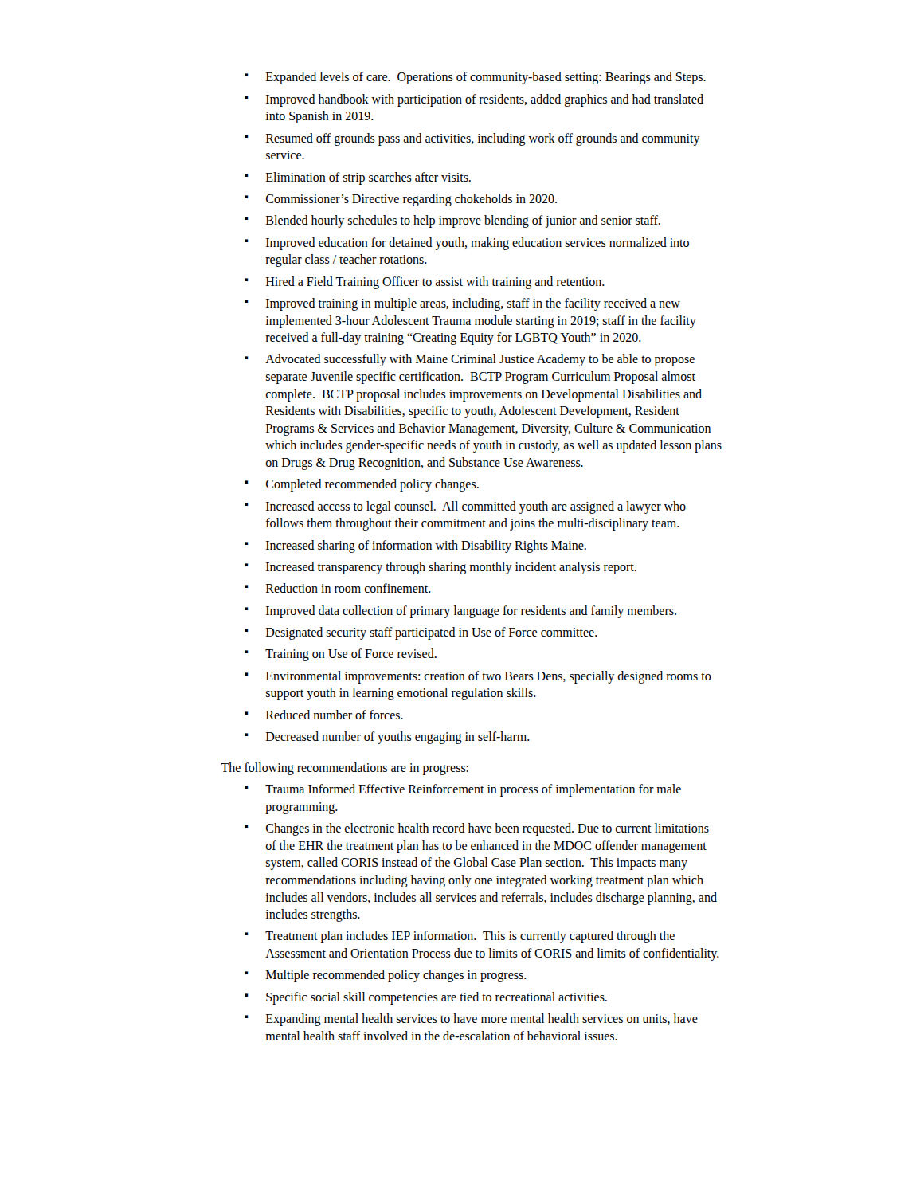Expanded levels of care. Operations of community-based setting: Bearings and Steps.
Improved handbook with participation of residents, added graphics and had translated into Spanish in 2019.
Resumed off grounds pass and activities, including work off grounds and community service.
Elimination of strip searches after visits.
Commissioner’s Directive regarding chokeholds in 2020.
Blended hourly schedules to help improve blending of junior and senior staff.
Improved education for detained youth, making education services normalized into regular class / teacher rotations.
Hired a Field Training Officer to assist with training and retention.
Improved training in multiple areas, including, staff in the facility received a new implemented 3-hour Adolescent Trauma module starting in 2019; staff in the facility received a full-day training “Creating Equity for LGBTQ Youth” in 2020.
Advocated successfully with Maine Criminal Justice Academy to be able to propose separate Juvenile specific certification. BCTP Program Curriculum Proposal almost complete. BCTP proposal includes improvements on Developmental Disabilities and Residents with Disabilities, specific to youth, Adolescent Development, Resident Programs & Services and Behavior Management, Diversity, Culture & Communication which includes gender-specific needs of youth in custody, as well as updated lesson plans on Drugs & Drug Recognition, and Substance Use Awareness.
Completed recommended policy changes.
Increased access to legal counsel. All committed youth are assigned a lawyer who follows them throughout their commitment and joins the multi-disciplinary team.
Increased sharing of information with Disability Rights Maine.
Increased transparency through sharing monthly incident analysis report.
Reduction in room confinement.
Improved data collection of primary language for residents and family members.
Designated security staff participated in Use of Force committee.
Training on Use of Force revised.
Environmental improvements: creation of two Bears Dens, specially designed rooms to support youth in learning emotional regulation skills.
Reduced number of forces.
Decreased number of youths engaging in self-harm.
The following recommendations are in progress:
Trauma Informed Effective Reinforcement in process of implementation for male programming.
Changes in the electronic health record have been requested. Due to current limitations of the EHR the treatment plan has to be enhanced in the MDOC offender management system, called CORIS instead of the Global Case Plan section. This impacts many recommendations including having only one integrated working treatment plan which includes all vendors, includes all services and referrals, includes discharge planning, and includes strengths.
Treatment plan includes IEP information. This is currently captured through the Assessment and Orientation Process due to limits of CORIS and limits of confidentiality.
Multiple recommended policy changes in progress.
Specific social skill competencies are tied to recreational activities.
Expanding mental health services to have more mental health services on units, have mental health staff involved in the de-escalation of behavioral issues.